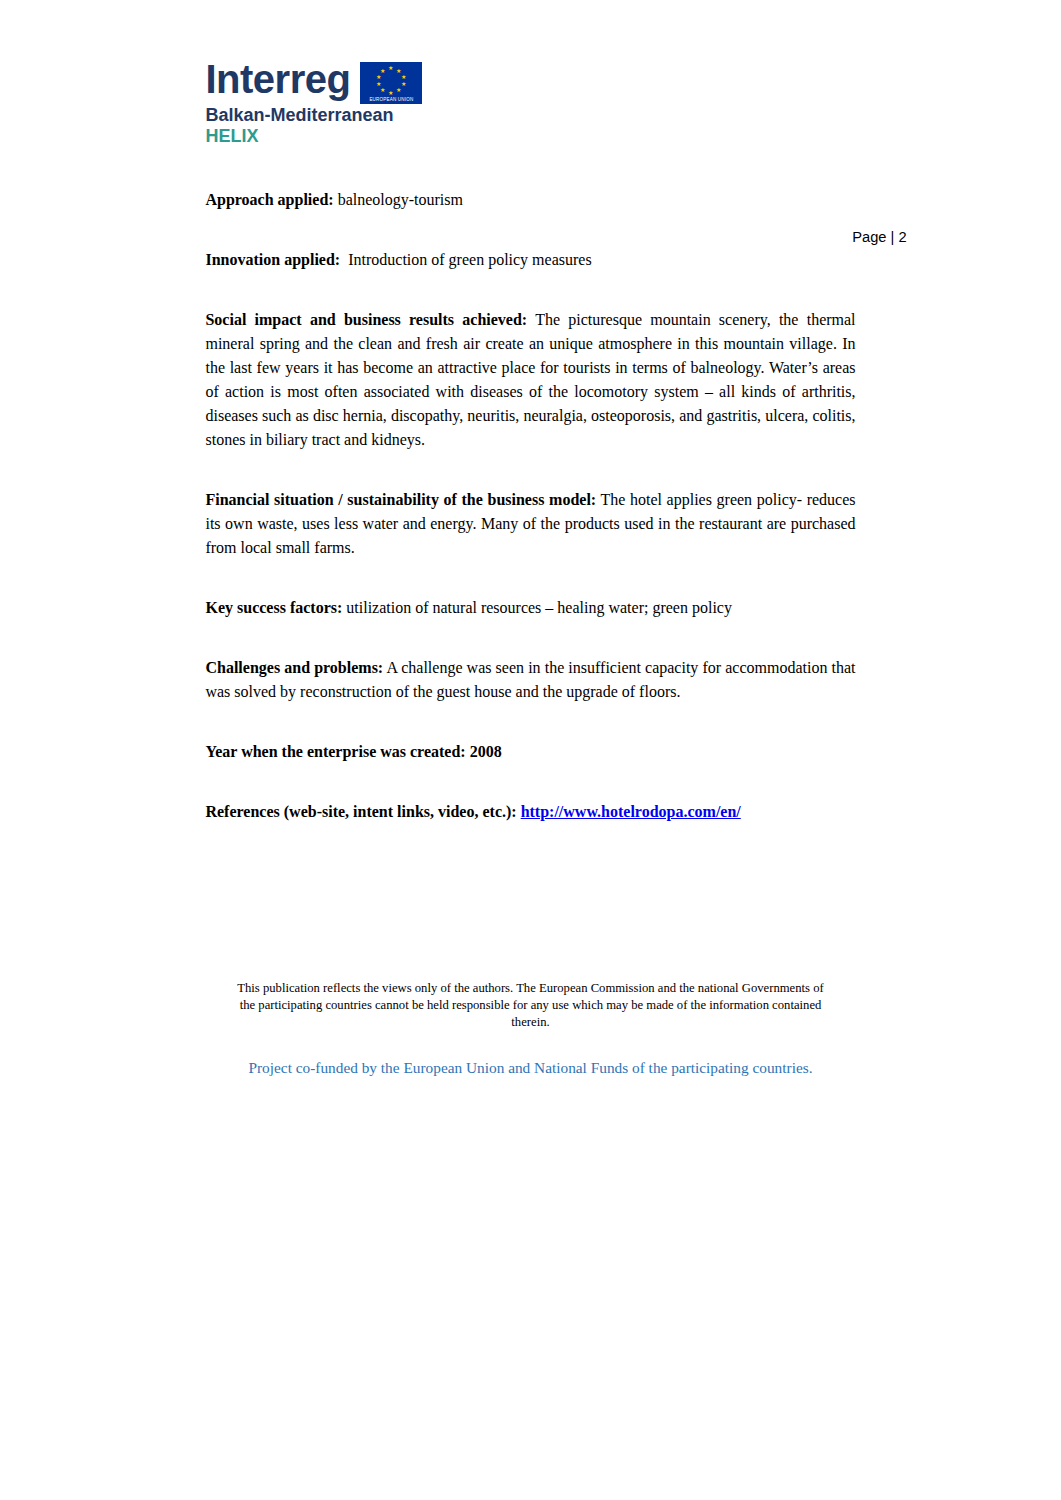Interreg
★ ★ ★ ★ ★ ★ ★ ★ ★ ★
EUROPEAN UNION
Balkan-Mediterranean
HELIX
Page | 2
Approach applied: balneology-tourism
Innovation applied: Introduction of green policy measures
Social impact and business results achieved: The picturesque mountain scenery, the thermal mineral spring and the clean and fresh air create an unique atmosphere in this mountain village. In the last few years it has become an attractive place for tourists in terms of balneology. Water’s areas of action is most often associated with diseases of the locomotory system – all kinds of arthritis, diseases such as disc hernia, discopathy, neuritis, neuralgia, osteoporosis, and gastritis, ulcera, colitis, stones in biliary tract and kidneys.
Financial situation / sustainability of the business model: The hotel applies green policy- reduces its own waste, uses less water and energy. Many of the products used in the restaurant are purchased from local small farms.
Key success factors: utilization of natural resources – healing water; green policy
Challenges and problems: A challenge was seen in the insufficient capacity for accommodation that was solved by reconstruction of the guest house and the upgrade of floors.
Year when the enterprise was created: 2008
References (web-site, intent links, video, etc.): http://www.hotelrodopa.com/en/
This publication reflects the views only of the authors. The European Commission and the national Governments of the participating countries cannot be held responsible for any use which may be made of the information contained therein.
Project co-funded by the European Union and National Funds of the participating countries.